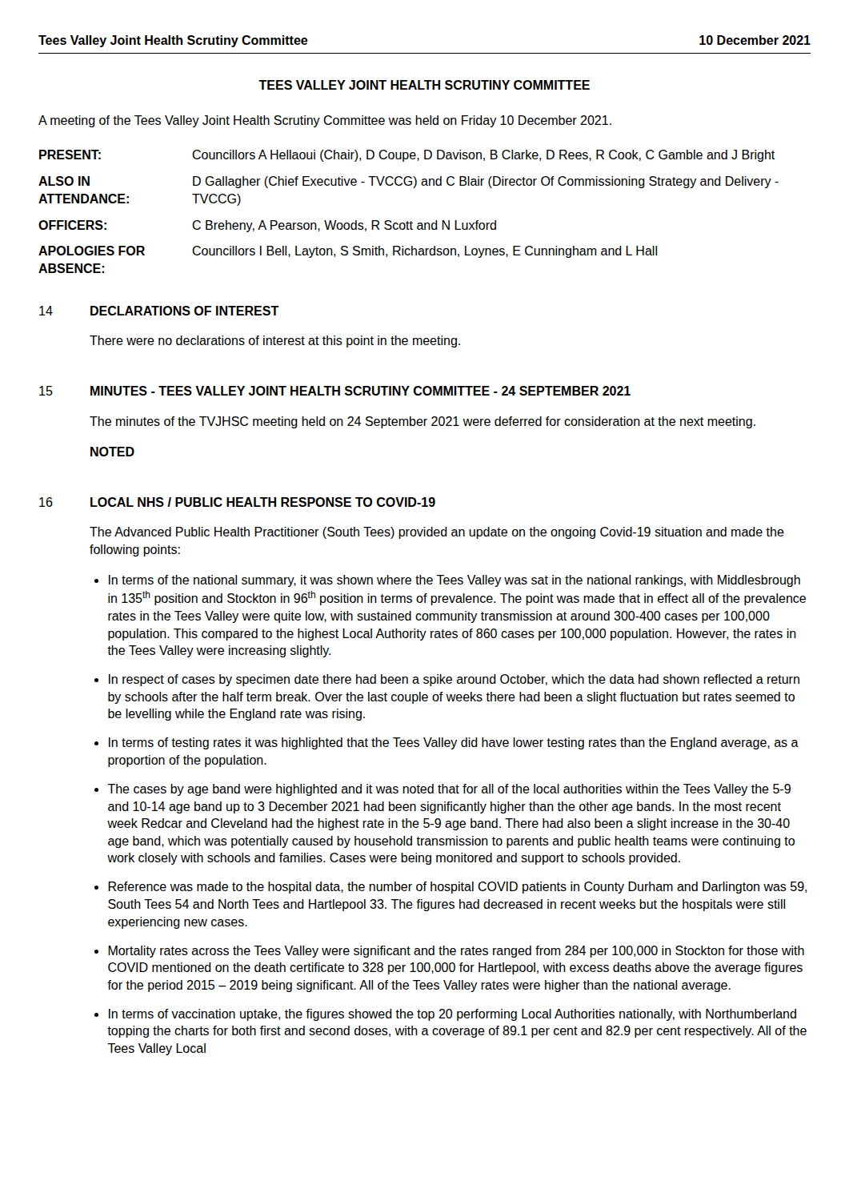Tees Valley Joint Health Scrutiny Committee 10 December 2021
Tees Valley Joint Health Scrutiny Committee
A meeting of the Tees Valley Joint Health Scrutiny Committee was held on Friday 10 December 2021.
| Present: | Councillors A Hellaoui (Chair), D Coupe, D Davison, B Clarke, D Rees, R Cook, C Gamble and J Bright |
| Also in Attendance: | D Gallagher (Chief Executive - TVCCG) and C Blair (Director Of Commissioning Strategy and Delivery - TVCCG) |
| Officers: | C Breheny, A Pearson, Woods, R Scott and N Luxford |
| Apologies for Absence: | Councillors I Bell, Layton, S Smith, Richardson, Loynes, E Cunningham and L Hall |
14
Declarations of Interest
There were no declarations of interest at this point in the meeting.
15
Minutes - Tees Valley Joint Health Scrutiny Committee - 24 September 2021
The minutes of the TVJHSC meeting held on 24 September 2021 were deferred for consideration at the next meeting.
Noted
16
Local NHS / Public Health Response to Covid-19
The Advanced Public Health Practitioner (South Tees) provided an update on the ongoing Covid-19 situation and made the following points:
In terms of the national summary, it was shown where the Tees Valley was sat in the national rankings, with Middlesbrough in 135th position and Stockton in 96th position in terms of prevalence. The point was made that in effect all of the prevalence rates in the Tees Valley were quite low, with sustained community transmission at around 300-400 cases per 100,000 population. This compared to the highest Local Authority rates of 860 cases per 100,000 population. However, the rates in the Tees Valley were increasing slightly.
In respect of cases by specimen date there had been a spike around October, which the data had shown reflected a return by schools after the half term break. Over the last couple of weeks there had been a slight fluctuation but rates seemed to be levelling while the England rate was rising.
In terms of testing rates it was highlighted that the Tees Valley did have lower testing rates than the England average, as a proportion of the population.
The cases by age band were highlighted and it was noted that for all of the local authorities within the Tees Valley the 5-9 and 10-14 age band up to 3 December 2021 had been significantly higher than the other age bands. In the most recent week Redcar and Cleveland had the highest rate in the 5-9 age band. There had also been a slight increase in the 30-40 age band, which was potentially caused by household transmission to parents and public health teams were continuing to work closely with schools and families. Cases were being monitored and support to schools provided.
Reference was made to the hospital data, the number of hospital COVID patients in County Durham and Darlington was 59, South Tees 54 and North Tees and Hartlepool 33. The figures had decreased in recent weeks but the hospitals were still experiencing new cases.
Mortality rates across the Tees Valley were significant and the rates ranged from 284 per 100,000 in Stockton for those with COVID mentioned on the death certificate to 328 per 100,000 for Hartlepool, with excess deaths above the average figures for the period 2015 – 2019 being significant. All of the Tees Valley rates were higher than the national average.
In terms of vaccination uptake, the figures showed the top 20 performing Local Authorities nationally, with Northumberland topping the charts for both first and second doses, with a coverage of 89.1 per cent and 82.9 per cent respectively. All of the Tees Valley Local